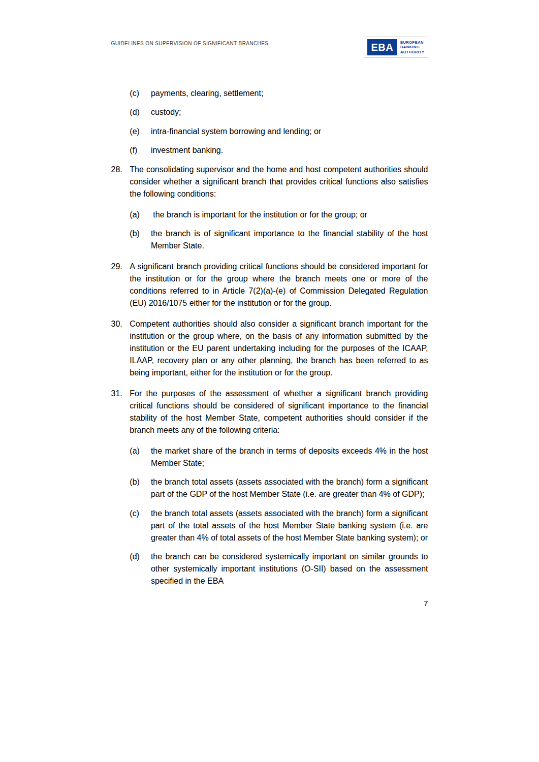Guidelines on supervision of significant branches
EBA
EUROPEAN
BANKING
AUTHORITY
(c) payments, clearing, settlement;
(d) custody;
(e) intra-financial system borrowing and lending; or
(f) investment banking.
28. The consolidating supervisor and the home and host competent authorities should consider whether a significant branch that provides critical functions also satisfies the following conditions:
(a) the branch is important for the institution or for the group; or
(b) the branch is of significant importance to the financial stability of the host Member State.
29. A significant branch providing critical functions should be considered important for the institution or for the group where the branch meets one or more of the conditions referred to in Article 7(2)(a)-(e) of Commission Delegated Regulation (EU) 2016/1075 either for the institution or for the group.
30. Competent authorities should also consider a significant branch important for the institution or the group where, on the basis of any information submitted by the institution or the EU parent undertaking including for the purposes of the ICAAP, ILAAP, recovery plan or any other planning, the branch has been referred to as being important, either for the institution or for the group.
31. For the purposes of the assessment of whether a significant branch providing critical functions should be considered of significant importance to the financial stability of the host Member State, competent authorities should consider if the branch meets any of the following criteria:
(a) the market share of the branch in terms of deposits exceeds 4% in the host Member State;
(b) the branch total assets (assets associated with the branch) form a significant part of the GDP of the host Member State (i.e. are greater than 4% of GDP);
(c) the branch total assets (assets associated with the branch) form a significant part of the total assets of the host Member State banking system (i.e. are greater than 4% of total assets of the host Member State banking system); or
(d) the branch can be considered systemically important on similar grounds to other systemically important institutions (O-SII) based on the assessment specified in the EBA
7